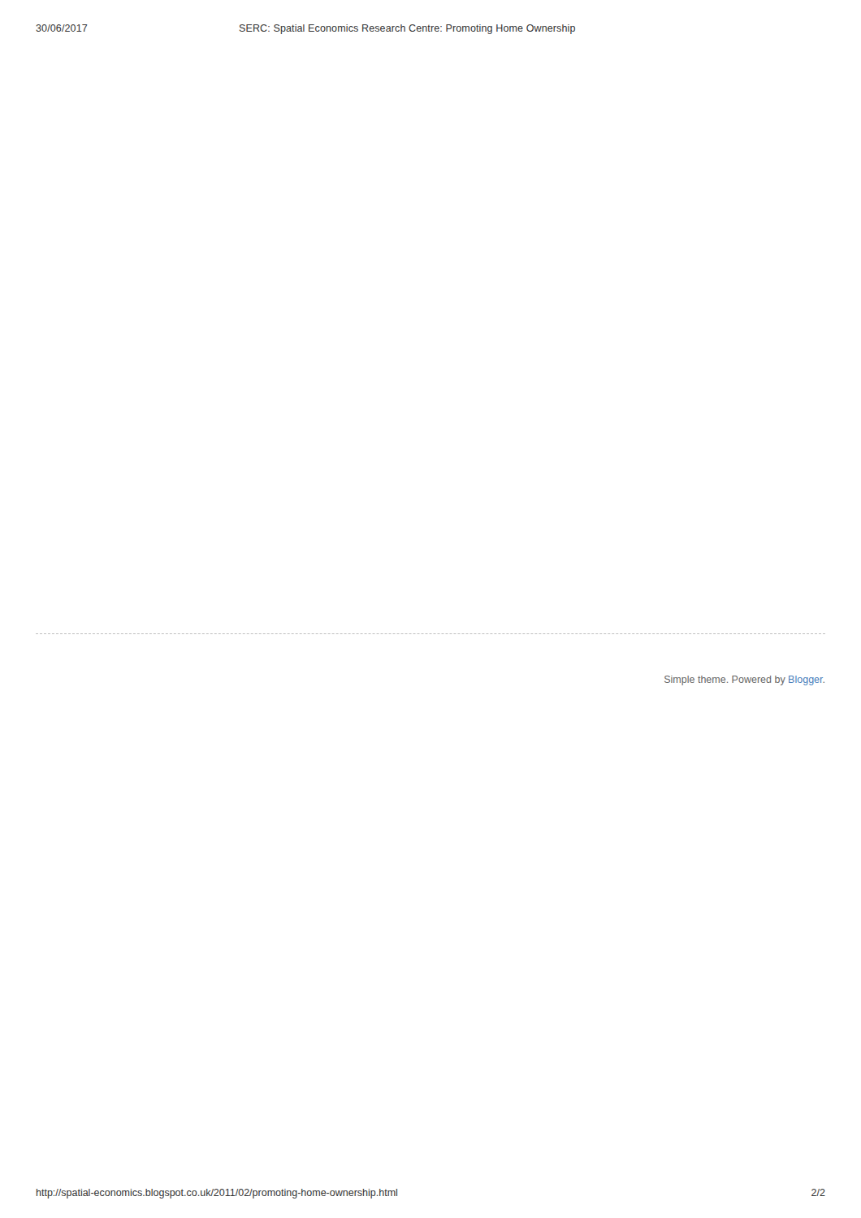30/06/2017 SERC: Spatial Economics Research Centre: Promoting Home Ownership
Simple theme. Powered by Blogger.
http://spatial-economics.blogspot.co.uk/2011/02/promoting-home-ownership.html 2/2